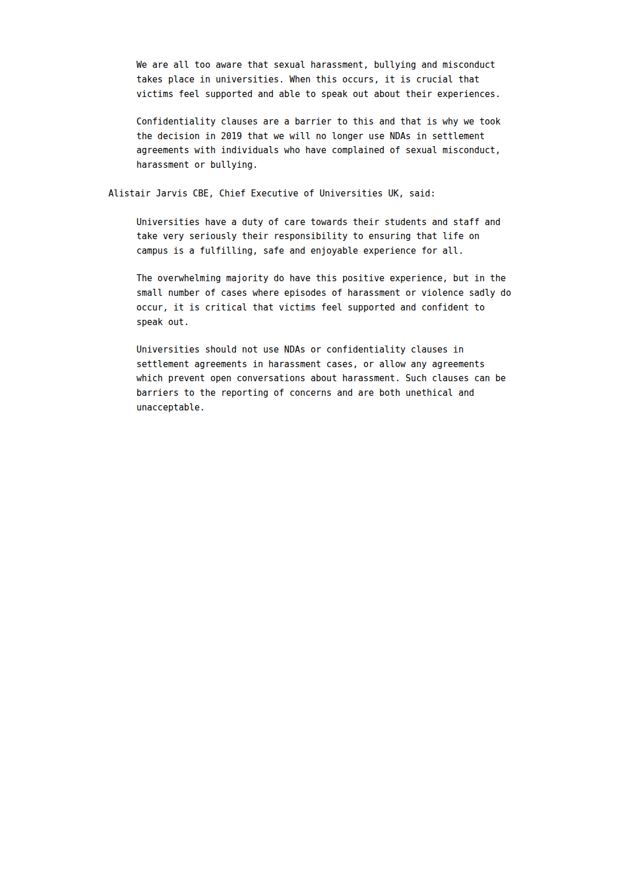We are all too aware that sexual harassment, bullying and misconduct takes place in universities. When this occurs, it is crucial that victims feel supported and able to speak out about their experiences.
Confidentiality clauses are a barrier to this and that is why we took the decision in 2019 that we will no longer use NDAs in settlement agreements with individuals who have complained of sexual misconduct, harassment or bullying.
Alistair Jarvis CBE, Chief Executive of Universities UK, said:
Universities have a duty of care towards their students and staff and take very seriously their responsibility to ensuring that life on campus is a fulfilling, safe and enjoyable experience for all.
The overwhelming majority do have this positive experience, but in the small number of cases where episodes of harassment or violence sadly do occur, it is critical that victims feel supported and confident to speak out.
Universities should not use NDAs or confidentiality clauses in settlement agreements in harassment cases, or allow any agreements which prevent open conversations about harassment. Such clauses can be barriers to the reporting of concerns and are both unethical and unacceptable.